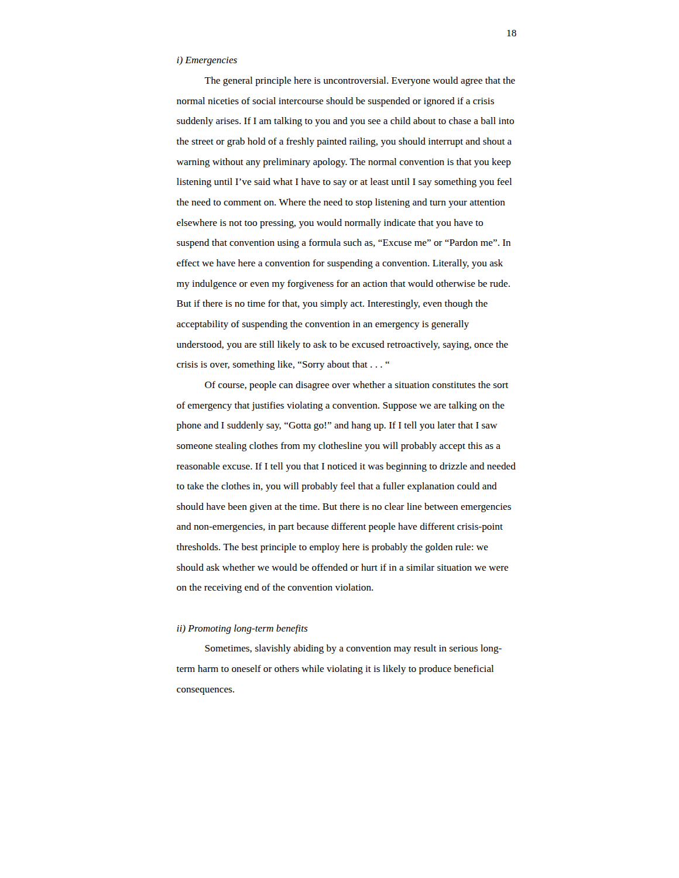18
i) Emergencies
The general principle here is uncontroversial. Everyone would agree that the normal niceties of social intercourse should be suspended or ignored if a crisis suddenly arises. If I am talking to you and you see a child about to chase a ball into the street or grab hold of a freshly painted railing, you should interrupt and shout a warning without any preliminary apology. The normal convention is that you keep listening until I’ve said what I have to say or at least until I say something you feel the need to comment on. Where the need to stop listening and turn your attention elsewhere is not too pressing, you would normally indicate that you have to suspend that convention using a formula such as, “Excuse me” or “Pardon me”. In effect we have here a convention for suspending a convention. Literally, you ask my indulgence or even my forgiveness for an action that would otherwise be rude. But if there is no time for that, you simply act. Interestingly, even though the acceptability of suspending the convention in an emergency is generally understood, you are still likely to ask to be excused retroactively, saying, once the crisis is over, something like, “Sorry about that . . . “
Of course, people can disagree over whether a situation constitutes the sort of emergency that justifies violating a convention. Suppose we are talking on the phone and I suddenly say, “Gotta go!” and hang up. If I tell you later that I saw someone stealing clothes from my clothesline you will probably accept this as a reasonable excuse. If I tell you that I noticed it was beginning to drizzle and needed to take the clothes in, you will probably feel that a fuller explanation could and should have been given at the time. But there is no clear line between emergencies and non-emergencies, in part because different people have different crisis-point thresholds. The best principle to employ here is probably the golden rule: we should ask whether we would be offended or hurt if in a similar situation we were on the receiving end of the convention violation.
ii) Promoting long-term benefits
Sometimes, slavishly abiding by a convention may result in serious long-term harm to oneself or others while violating it is likely to produce beneficial consequences.